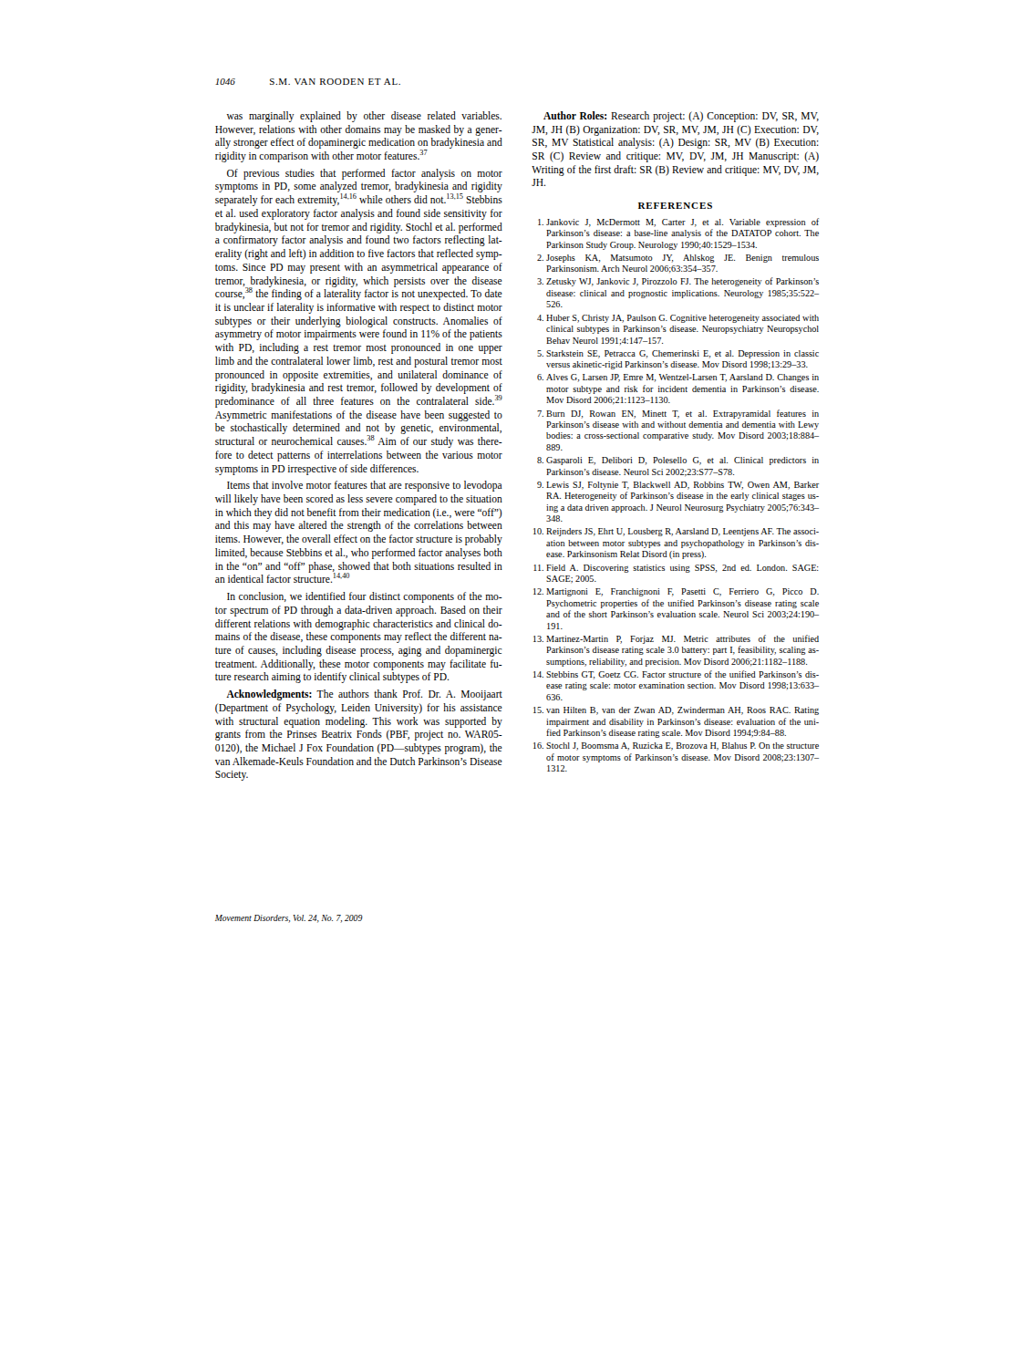1046 S.M. VAN ROODEN ET AL.
was marginally explained by other disease related variables. However, relations with other domains may be masked by a generally stronger effect of dopaminergic medication on bradykinesia and rigidity in comparison with other motor features.37
Of previous studies that performed factor analysis on motor symptoms in PD, some analyzed tremor, bradykinesia and rigidity separately for each extremity,14,16 while others did not.13,15 Stebbins et al. used exploratory factor analysis and found side sensitivity for bradykinesia, but not for tremor and rigidity. Stochl et al. performed a confirmatory factor analysis and found two factors reflecting laterality (right and left) in addition to five factors that reflected symptoms. Since PD may present with an asymmetrical appearance of tremor, bradykinesia, or rigidity, which persists over the disease course,38 the finding of a laterality factor is not unexpected. To date it is unclear if laterality is informative with respect to distinct motor subtypes or their underlying biological constructs. Anomalies of asymmetry of motor impairments were found in 11% of the patients with PD, including a rest tremor most pronounced in one upper limb and the contralateral lower limb, rest and postural tremor most pronounced in opposite extremities, and unilateral dominance of rigidity, bradykinesia and rest tremor, followed by development of predominance of all three features on the contralateral side.39 Asymmetric manifestations of the disease have been suggested to be stochastically determined and not by genetic, environmental, structural or neurochemical causes.38 Aim of our study was therefore to detect patterns of interrelations between the various motor symptoms in PD irrespective of side differences.
Items that involve motor features that are responsive to levodopa will likely have been scored as less severe compared to the situation in which they did not benefit from their medication (i.e., were “off”) and this may have altered the strength of the correlations between items. However, the overall effect on the factor structure is probably limited, because Stebbins et al., who performed factor analyses both in the “on” and “off” phase, showed that both situations resulted in an identical factor structure.14,40
In conclusion, we identified four distinct components of the motor spectrum of PD through a data-driven approach. Based on their different relations with demographic characteristics and clinical domains of the disease, these components may reflect the different nature of causes, including disease process, aging and dopaminergic treatment. Additionally, these motor components may facilitate future research aiming to identify clinical subtypes of PD.
Acknowledgments: The authors thank Prof. Dr. A. Mooijaart (Department of Psychology, Leiden University) for his assistance with structural equation modeling. This work was supported by grants from the Prinses Beatrix Fonds (PBF, project no. WAR05-0120), the Michael J Fox Foundation (PD—subtypes program), the van Alkemade-Keuls Foundation and the Dutch Parkinson’s Disease Society.
Author Roles: Research project: (A) Conception: DV, SR, MV, JM, JH (B) Organization: DV, SR, MV, JM, JH (C) Execution: DV, SR, MV Statistical analysis: (A) Design: SR, MV (B) Execution: SR (C) Review and critique: MV, DV, JM, JH Manuscript: (A) Writing of the first draft: SR (B) Review and critique: MV, DV, JM, JH.
REFERENCES
Jankovic J, McDermott M, Carter J, et al. Variable expression of Parkinson’s disease: a base-line analysis of the DATATOP cohort. The Parkinson Study Group. Neurology 1990;40:1529–1534.
Josephs KA, Matsumoto JY, Ahlskog JE. Benign tremulous Parkinsonism. Arch Neurol 2006;63:354–357.
Zetusky WJ, Jankovic J, Pirozzolo FJ. The heterogeneity of Parkinson’s disease: clinical and prognostic implications. Neurology 1985;35:522–526.
Huber S, Christy JA, Paulson G. Cognitive heterogeneity associated with clinical subtypes in Parkinson’s disease. Neuropsychiatry Neuropsychol Behav Neurol 1991;4:147–157.
Starkstein SE, Petracca G, Chemerinski E, et al. Depression in classic versus akinetic-rigid Parkinson’s disease. Mov Disord 1998;13:29–33.
Alves G, Larsen JP, Emre M, Wentzel-Larsen T, Aarsland D. Changes in motor subtype and risk for incident dementia in Parkinson’s disease. Mov Disord 2006;21:1123–1130.
Burn DJ, Rowan EN, Minett T, et al. Extrapyramidal features in Parkinson’s disease with and without dementia and dementia with Lewy bodies: a cross-sectional comparative study. Mov Disord 2003;18:884–889.
Gasparoli E, Delibori D, Polesello G, et al. Clinical predictors in Parkinson’s disease. Neurol Sci 2002;23:S77–S78.
Lewis SJ, Foltynie T, Blackwell AD, Robbins TW, Owen AM, Barker RA. Heterogeneity of Parkinson’s disease in the early clinical stages using a data driven approach. J Neurol Neurosurg Psychiatry 2005;76:343–348.
Reijnders JS, Ehrt U, Lousberg R, Aarsland D, Leentjens AF. The association between motor subtypes and psychopathology in Parkinson’s disease. Parkinsonism Relat Disord (in press).
Field A. Discovering statistics using SPSS, 2nd ed. London. SAGE: SAGE; 2005.
Martignoni E, Franchignoni F, Pasetti C, Ferriero G, Picco D. Psychometric properties of the unified Parkinson’s disease rating scale and of the short Parkinson’s evaluation scale. Neurol Sci 2003;24:190–191.
Martinez-Martin P, Forjaz MJ. Metric attributes of the unified Parkinson’s disease rating scale 3.0 battery: part I, feasibility, scaling assumptions, reliability, and precision. Mov Disord 2006;21:1182–1188.
Stebbins GT, Goetz CG. Factor structure of the unified Parkinson’s disease rating scale: motor examination section. Mov Disord 1998;13:633–636.
van Hilten B, van der Zwan AD, Zwinderman AH, Roos RAC. Rating impairment and disability in Parkinson’s disease: evaluation of the unified Parkinson’s disease rating scale. Mov Disord 1994;9:84–88.
Stochl J, Boomsma A, Ruzicka E, Brozova H, Blahus P. On the structure of motor symptoms of Parkinson’s disease. Mov Disord 2008;23:1307–1312.
Movement Disorders, Vol. 24, No. 7, 2009